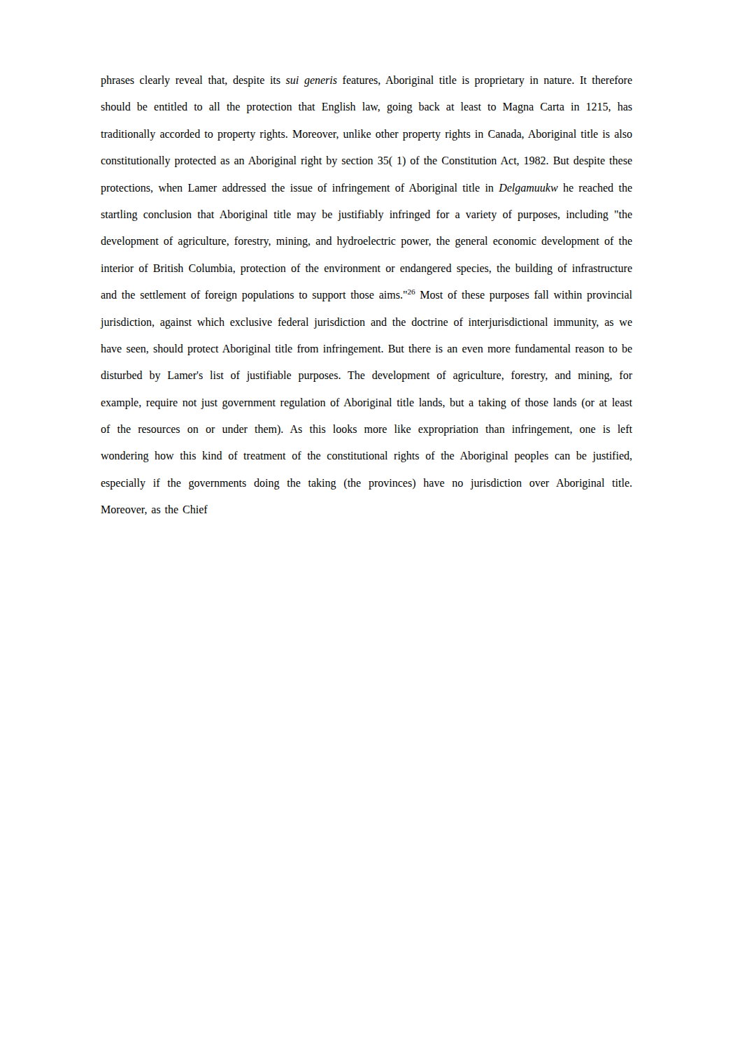phrases clearly reveal that, despite its sui generis features, Aboriginal title is proprietary in nature. It therefore should be entitled to all the protection that English law, going back at least to Magna Carta in 1215, has traditionally accorded to property rights. Moreover, unlike other property rights in Canada, Aboriginal title is also constitutionally protected as an Aboriginal right by section 35( 1) of the Constitution Act, 1982. But despite these protections, when Lamer addressed the issue of infringement of Aboriginal title in Delgamuukw he reached the startling conclusion that Aboriginal title may be justifiably infringed for a variety of purposes, including "the development of agriculture, forestry, mining, and hydroelectric power, the general economic development of the interior of British Columbia, protection of the environment or endangered species, the building of infrastructure and the settlement of foreign populations to support those aims."26 Most of these purposes fall within provincial jurisdiction, against which exclusive federal jurisdiction and the doctrine of interjurisdictional immunity, as we have seen, should protect Aboriginal title from infringement. But there is an even more fundamental reason to be disturbed by Lamer's list of justifiable purposes. The development of agriculture, forestry, and mining, for example, require not just government regulation of Aboriginal title lands, but a taking of those lands (or at least of the resources on or under them). As this looks more like expropriation than infringement, one is left wondering how this kind of treatment of the constitutional rights of the Aboriginal peoples can be justified, especially if the governments doing the taking (the provinces) have no jurisdiction over Aboriginal title. Moreover, as the Chief